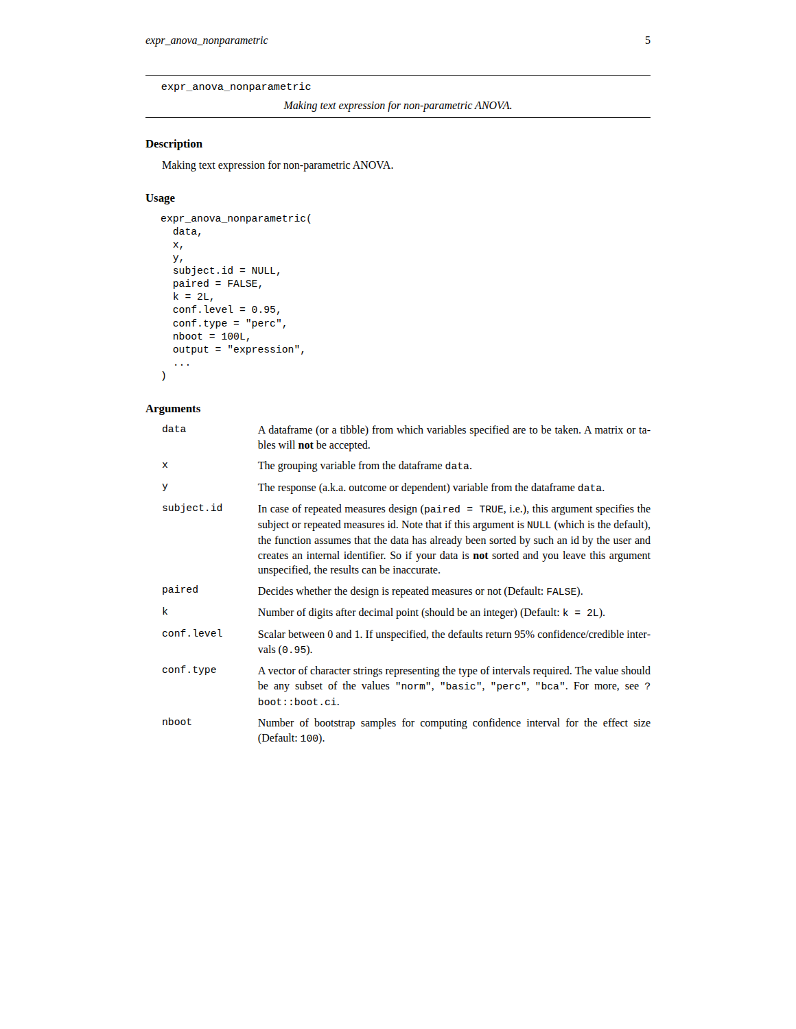expr_anova_nonparametric 5
expr_anova_nonparametric
Making text expression for non-parametric ANOVA.
Description
Making text expression for non-parametric ANOVA.
Usage
expr_anova_nonparametric(
  data,
  x,
  y,
  subject.id = NULL,
  paired = FALSE,
  k = 2L,
  conf.level = 0.95,
  conf.type = "perc",
  nboot = 100L,
  output = "expression",
  ...
)
Arguments
data
A dataframe (or a tibble) from which variables specified are to be taken. A matrix or tables will not be accepted.
x
The grouping variable from the dataframe data.
y
The response (a.k.a. outcome or dependent) variable from the dataframe data.
subject.id
In case of repeated measures design (paired = TRUE, i.e.), this argument specifies the subject or repeated measures id. Note that if this argument is NULL (which is the default), the function assumes that the data has already been sorted by such an id by the user and creates an internal identifier. So if your data is not sorted and you leave this argument unspecified, the results can be inaccurate.
paired
Decides whether the design is repeated measures or not (Default: FALSE).
k
Number of digits after decimal point (should be an integer) (Default: k = 2L).
conf.level
Scalar between 0 and 1. If unspecified, the defaults return 95% confidence/credible intervals (0.95).
conf.type
A vector of character strings representing the type of intervals required. The value should be any subset of the values "norm", "basic", "perc", "bca". For more, see ?boot::boot.ci.
nboot
Number of bootstrap samples for computing confidence interval for the effect size (Default: 100).